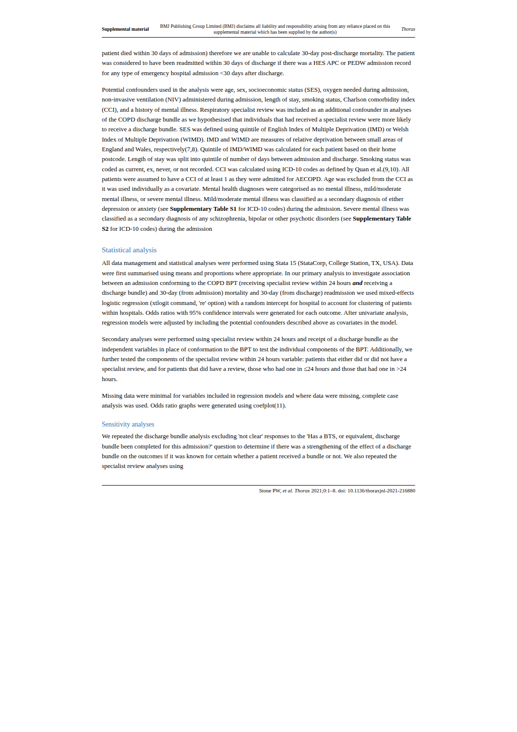Supplemental material
BMJ Publishing Group Limited (BMJ) disclaims all liability and responsibility arising from any reliance placed on this supplemental material which has been supplied by the author(s)
Thorax
patient died within 30 days of admission) therefore we are unable to calculate 30-day post-discharge mortality. The patient was considered to have been readmitted within 30 days of discharge if there was a HES APC or PEDW admission record for any type of emergency hospital admission <30 days after discharge.
Potential confounders used in the analysis were age, sex, socioeconomic status (SES), oxygen needed during admission, non-invasive ventilation (NIV) administered during admission, length of stay, smoking status, Charlson comorbidity index (CCI), and a history of mental illness. Respiratory specialist review was included as an additional confounder in analyses of the COPD discharge bundle as we hypothesised that individuals that had received a specialist review were more likely to receive a discharge bundle. SES was defined using quintile of English Index of Multiple Deprivation (IMD) or Welsh Index of Multiple Deprivation (WIMD). IMD and WIMD are measures of relative deprivation between small areas of England and Wales, respectively(7,8). Quintile of IMD/WIMD was calculated for each patient based on their home postcode. Length of stay was split into quintile of number of days between admission and discharge. Smoking status was coded as current, ex, never, or not recorded. CCI was calculated using ICD-10 codes as defined by Quan et al.(9,10). All patients were assumed to have a CCI of at least 1 as they were admitted for AECOPD. Age was excluded from the CCI as it was used individually as a covariate. Mental health diagnoses were categorised as no mental illness, mild/moderate mental illness, or severe mental illness. Mild/moderate mental illness was classified as a secondary diagnosis of either depression or anxiety (see Supplementary Table S1 for ICD-10 codes) during the admission. Severe mental illness was classified as a secondary diagnosis of any schizophrenia, bipolar or other psychotic disorders (see Supplementary Table S2 for ICD-10 codes) during the admission
Statistical analysis
All data management and statistical analyses were performed using Stata 15 (StataCorp, College Station, TX, USA). Data were first summarised using means and proportions where appropriate. In our primary analysis to investigate association between an admission conforming to the COPD BPT (receiving specialist review within 24 hours and receiving a discharge bundle) and 30-day (from admission) mortality and 30-day (from discharge) readmission we used mixed-effects logistic regression (xtlogit command, 're' option) with a random intercept for hospital to account for clustering of patients within hospitals. Odds ratios with 95% confidence intervals were generated for each outcome. After univariate analysis, regression models were adjusted by including the potential confounders described above as covariates in the model.
Secondary analyses were performed using specialist review within 24 hours and receipt of a discharge bundle as the independent variables in place of conformation to the BPT to test the individual components of the BPT. Additionally, we further tested the components of the specialist review within 24 hours variable: patients that either did or did not have a specialist review, and for patients that did have a review, those who had one in ≤24 hours and those that had one in >24 hours.
Missing data were minimal for variables included in regression models and where data were missing, complete case analysis was used. Odds ratio graphs were generated using coefplot(11).
Sensitivity analyses
We repeated the discharge bundle analysis excluding 'not clear' responses to the 'Has a BTS, or equivalent, discharge bundle been completed for this admission?' question to determine if there was a strengthening of the effect of a discharge bundle on the outcomes if it was known for certain whether a patient received a bundle or not. We also repeated the specialist review analyses using
Stone PW, et al. Thorax 2021;0:1–8. doi: 10.1136/thoraxjnl-2021-216880